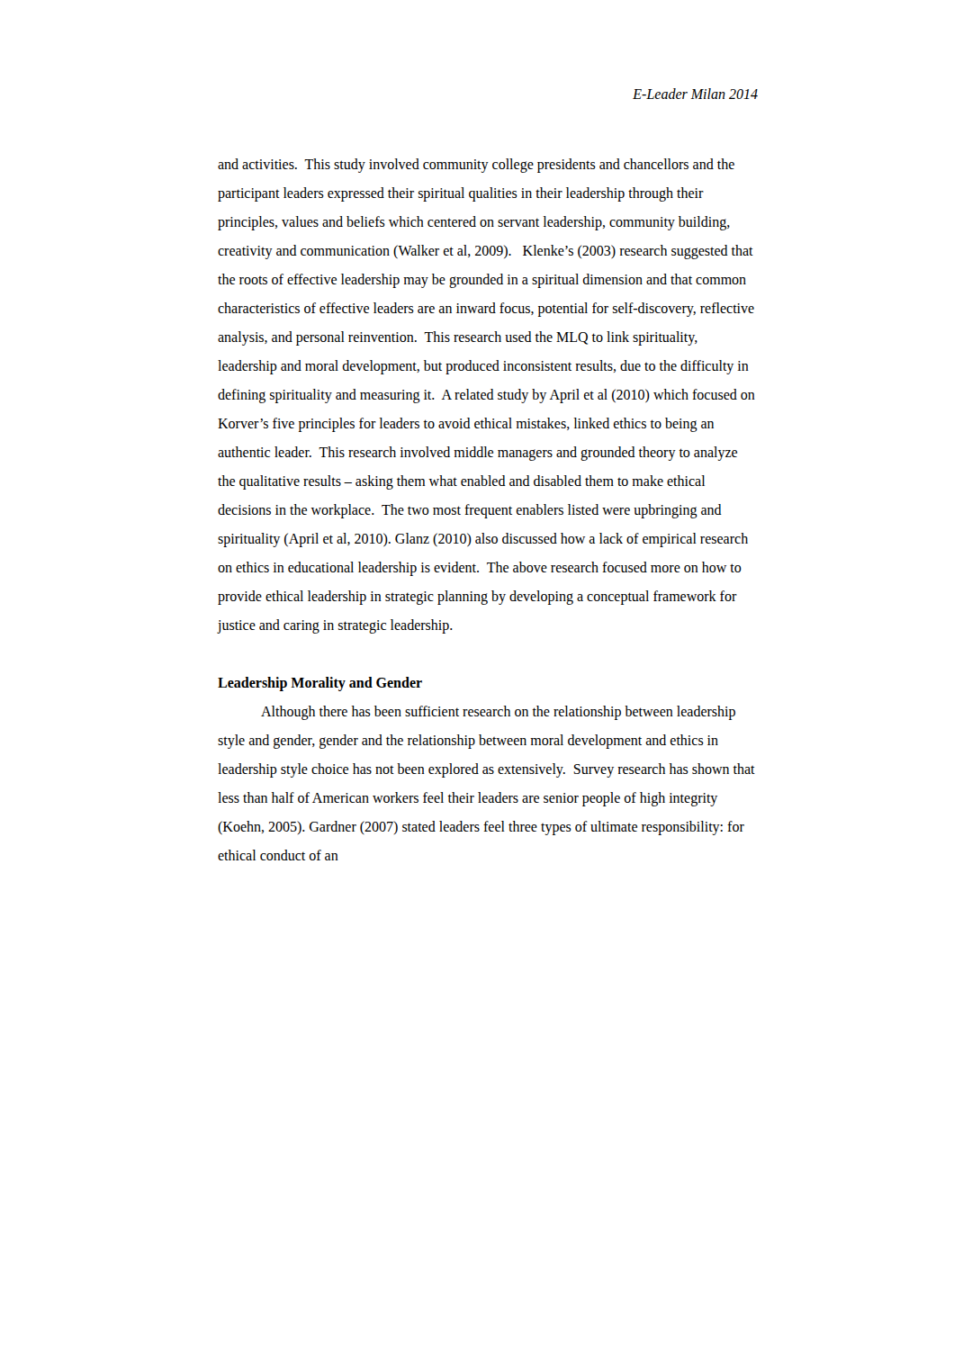E-Leader Milan 2014
and activities. This study involved community college presidents and chancellors and the participant leaders expressed their spiritual qualities in their leadership through their principles, values and beliefs which centered on servant leadership, community building, creativity and communication (Walker et al, 2009). Klenke’s (2003) research suggested that the roots of effective leadership may be grounded in a spiritual dimension and that common characteristics of effective leaders are an inward focus, potential for self-discovery, reflective analysis, and personal reinvention. This research used the MLQ to link spirituality, leadership and moral development, but produced inconsistent results, due to the difficulty in defining spirituality and measuring it. A related study by April et al (2010) which focused on Korver’s five principles for leaders to avoid ethical mistakes, linked ethics to being an authentic leader. This research involved middle managers and grounded theory to analyze the qualitative results – asking them what enabled and disabled them to make ethical decisions in the workplace. The two most frequent enablers listed were upbringing and spirituality (April et al, 2010). Glanz (2010) also discussed how a lack of empirical research on ethics in educational leadership is evident. The above research focused more on how to provide ethical leadership in strategic planning by developing a conceptual framework for justice and caring in strategic leadership.
Leadership Morality and Gender
Although there has been sufficient research on the relationship between leadership style and gender, gender and the relationship between moral development and ethics in leadership style choice has not been explored as extensively. Survey research has shown that less than half of American workers feel their leaders are senior people of high integrity (Koehn, 2005). Gardner (2007) stated leaders feel three types of ultimate responsibility: for ethical conduct of an